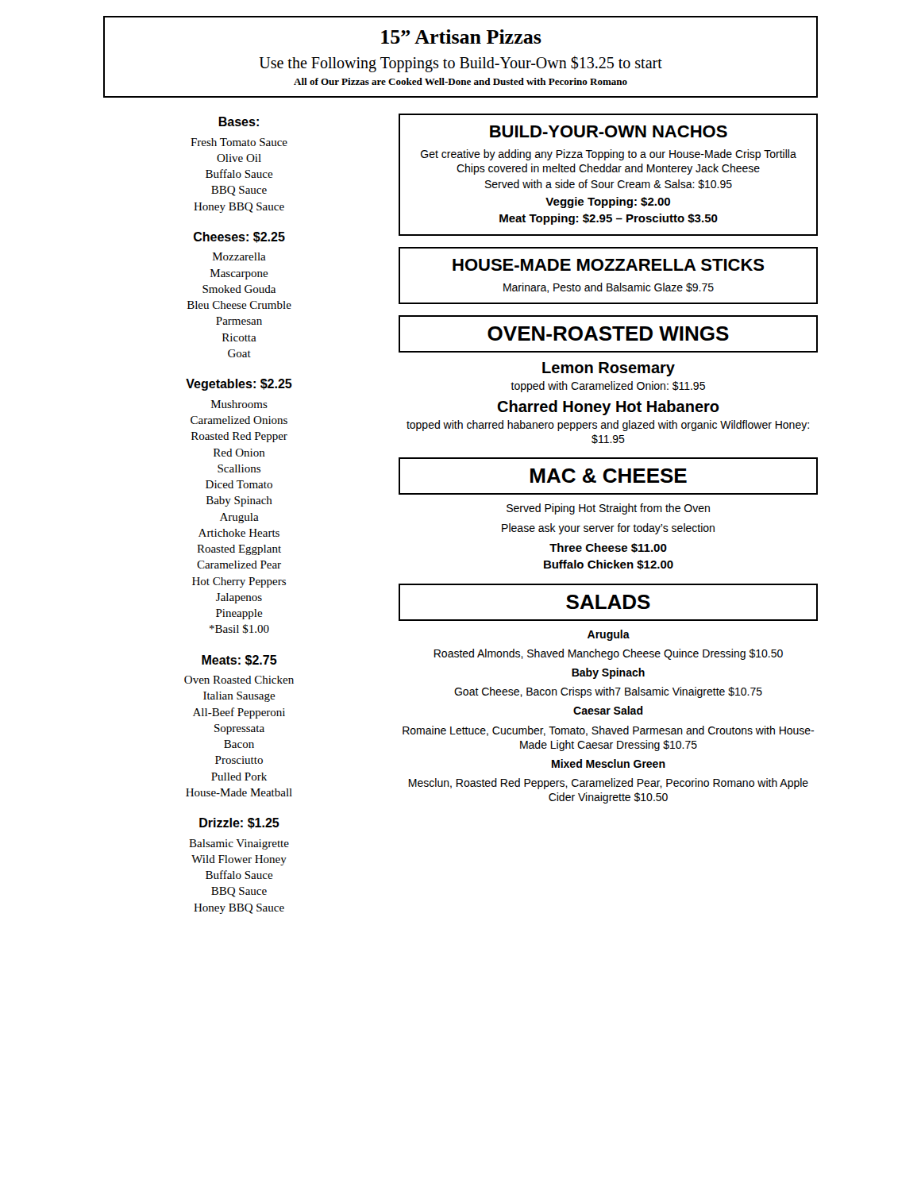15” Artisan Pizzas
Use the Following Toppings to Build-Your-Own $13.25 to start
All of Our Pizzas are Cooked Well-Done and Dusted with Pecorino Romano
Bases:
Fresh Tomato Sauce
Olive Oil
Buffalo Sauce
BBQ Sauce
Honey BBQ Sauce
Cheeses: $2.25
Mozzarella
Mascarpone
Smoked Gouda
Bleu Cheese Crumble
Parmesan
Ricotta
Goat
Vegetables: $2.25
Mushrooms
Caramelized Onions
Roasted Red Pepper
Red Onion
Scallions
Diced Tomato
Baby Spinach
Arugula
Artichoke Hearts
Roasted Eggplant
Caramelized Pear
Hot Cherry Peppers
Jalapenos
Pineapple
*Basil $1.00
Meats: $2.75
Oven Roasted Chicken
Italian Sausage
All-Beef Pepperoni
Sopressata
Bacon
Prosciutto
Pulled Pork
House-Made Meatball
Drizzle: $1.25
Balsamic Vinaigrette
Wild Flower Honey
Buffalo Sauce
BBQ Sauce
Honey BBQ Sauce
BUILD-YOUR-OWN NACHOS
Get creative by adding any Pizza Topping to a our House-Made Crisp Tortilla Chips covered in melted Cheddar and Monterey Jack Cheese
Served with a side of Sour Cream & Salsa: $10.95
Veggie Topping: $2.00
Meat Topping: $2.95 – Prosciutto $3.50
HOUSE-MADE MOZZARELLA STICKS
Marinara, Pesto and Balsamic Glaze $9.75
OVEN-ROASTED WINGS
Lemon Rosemary
topped with Caramelized Onion: $11.95
Charred Honey Hot Habanero
topped with charred habanero peppers and glazed with organic Wildflower Honey: $11.95
MAC & CHEESE
Served Piping Hot Straight from the Oven
Please ask your server for today’s selection
Three Cheese $11.00
Buffalo Chicken $12.00
SALADS
Arugula
Roasted Almonds, Shaved Manchego Cheese Quince Dressing $10.50
Baby Spinach
Goat Cheese, Bacon Crisps with7 Balsamic Vinaigrette $10.75
Caesar Salad
Romaine Lettuce, Cucumber, Tomato, Shaved Parmesan and Croutons with House-Made Light Caesar Dressing $10.75
Mixed Mesclun Green
Mesclun, Roasted Red Peppers, Caramelized Pear, Pecorino Romano with Apple Cider Vinaigrette $10.50